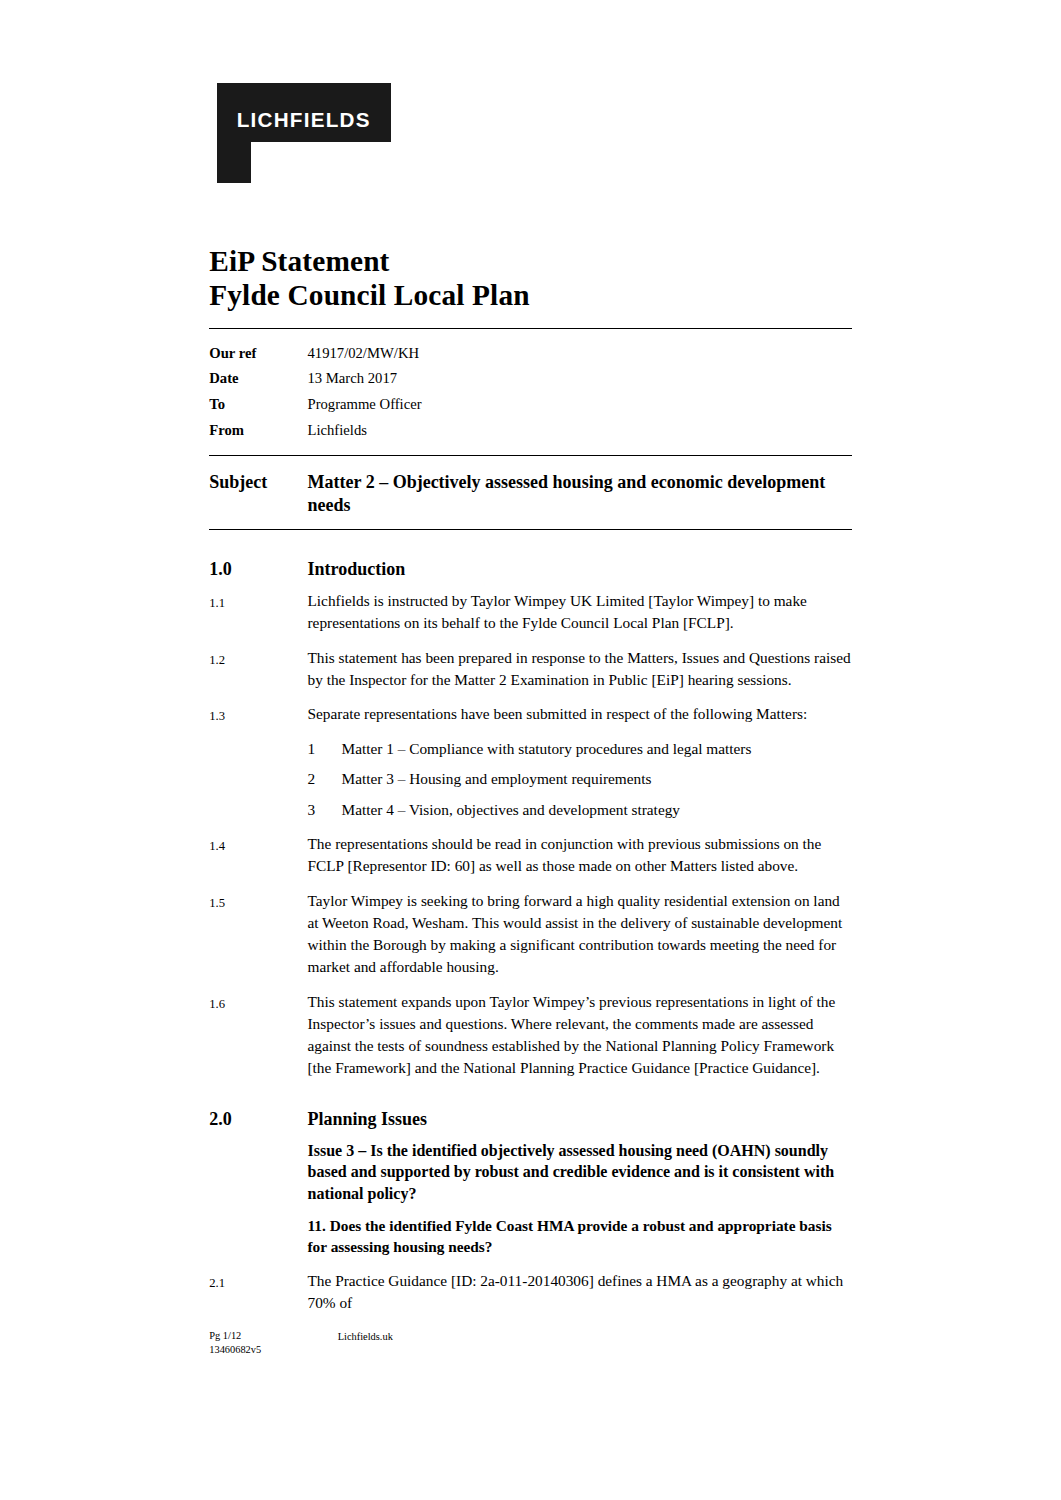LICHFIELDS
EiP StatementFylde Council Local Plan
| Our ref | 41917/02/MW/KH |
| Date | 13 March 2017 |
| To | Programme Officer |
| From | Lichfields |
Subject
Matter 2 – Objectively assessed housing and economic development needs
1.0
Introduction
1.1
Lichfields is instructed by Taylor Wimpey UK Limited [Taylor Wimpey] to make representations on its behalf to the Fylde Council Local Plan [FCLP].
1.2
This statement has been prepared in response to the Matters, Issues and Questions raised by the Inspector for the Matter 2 Examination in Public [EiP] hearing sessions.
1.3
Separate representations have been submitted in respect of the following Matters:
1
Matter 1 – Compliance with statutory procedures and legal matters
2
Matter 3 – Housing and employment requirements
3
Matter 4 – Vision, objectives and development strategy
1.4
The representations should be read in conjunction with previous submissions on the FCLP [Representor ID: 60] as well as those made on other Matters listed above.
1.5
Taylor Wimpey is seeking to bring forward a high quality residential extension on land at Weeton Road, Wesham. This would assist in the delivery of sustainable development within the Borough by making a significant contribution towards meeting the need for market and affordable housing.
1.6
This statement expands upon Taylor Wimpey’s previous representations in light of the Inspector’s issues and questions. Where relevant, the comments made are assessed against the tests of soundness established by the National Planning Policy Framework [the Framework] and the National Planning Practice Guidance [Practice Guidance].
2.0
Planning Issues
Issue 3 – Is the identified objectively assessed housing need (OAHN) soundly based and supported by robust and credible evidence and is it consistent with national policy?
11. Does the identified Fylde Coast HMA provide a robust and appropriate basis for assessing housing needs?
2.1
The Practice Guidance [ID: 2a-011-20140306] defines a HMA as a geography at which 70% of
Pg 1/12
13460682v5
Lichfields.uk